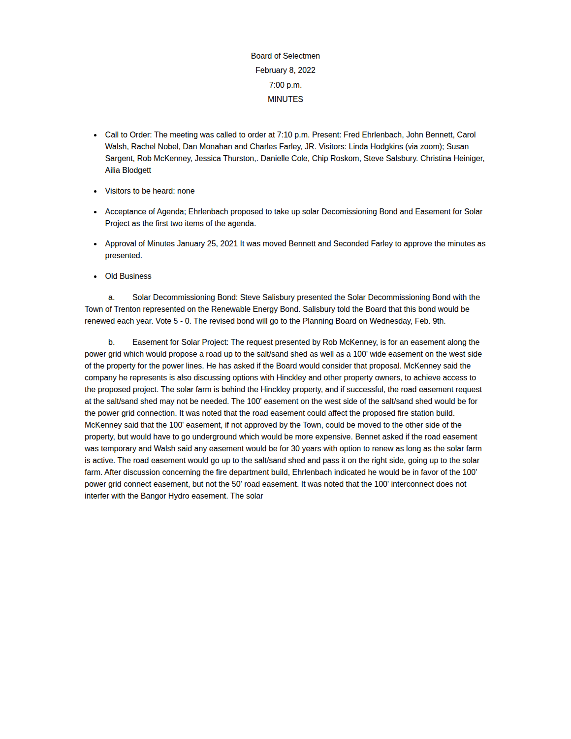Board of Selectmen
February 8, 2022
7:00 p.m.
MINUTES
Call to Order: The meeting was called to order at 7:10 p.m. Present: Fred Ehrlenbach, John Bennett, Carol Walsh, Rachel Nobel, Dan Monahan and Charles Farley, JR. Visitors: Linda Hodgkins (via zoom); Susan Sargent, Rob McKenney, Jessica Thurston,. Danielle Cole, Chip Roskom, Steve Salsbury. Christina Heiniger, Ailia Blodgett
Visitors to be heard: none
Acceptance of Agenda; Ehrlenbach proposed to take up solar Decomissioning Bond and Easement for Solar Project as the first two items of the agenda.
Approval of Minutes January 25, 2021 It was moved Bennett and Seconded Farley to approve the minutes as presented.
Old Business
a. Solar Decommissioning Bond: Steve Salisbury presented the Solar Decommissioning Bond with the Town of Trenton represented on the Renewable Energy Bond. Salisbury told the Board that this bond would be renewed each year. Vote 5 - 0. The revised bond will go to the Planning Board on Wednesday, Feb. 9th.
b. Easement for Solar Project: The request presented by Rob McKenney, is for an easement along the power grid which would propose a road up to the salt/sand shed as well as a 100' wide easement on the west side of the property for the power lines. He has asked if the Board would consider that proposal. McKenney said the company he represents is also discussing options with Hinckley and other property owners, to achieve access to the proposed project. The solar farm is behind the Hinckley property, and if successful, the road easement request at the salt/sand shed may not be needed. The 100' easement on the west side of the salt/sand shed would be for the power grid connection. It was noted that the road easement could affect the proposed fire station build. McKenney said that the 100' easement, if not approved by the Town, could be moved to the other side of the property, but would have to go underground which would be more expensive. Bennet asked if the road easement was temporary and Walsh said any easement would be for 30 years with option to renew as long as the solar farm is active. The road easement would go up to the salt/sand shed and pass it on the right side, going up to the solar farm. After discussion concerning the fire department build, Ehrlenbach indicated he would be in favor of the 100' power grid connect easement, but not the 50' road easement. It was noted that the 100' interconnect does not interfer with the Bangor Hydro easement. The solar